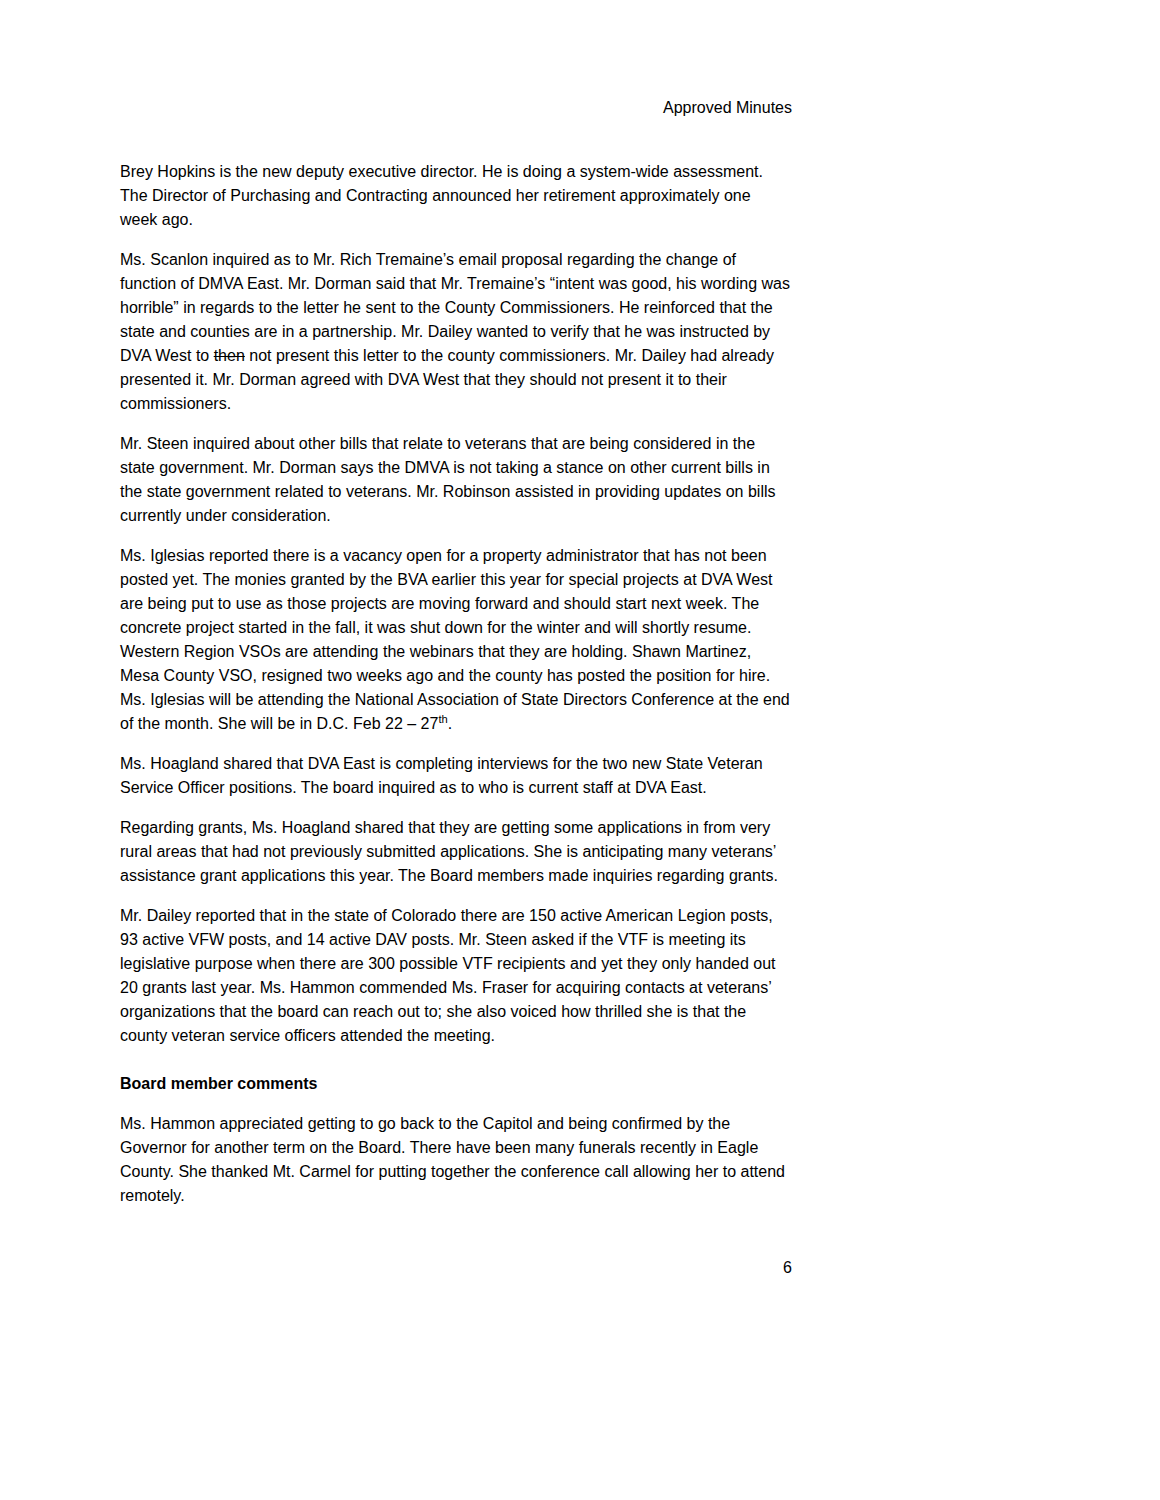Approved Minutes
Brey Hopkins is the new deputy executive director. He is doing a system-wide assessment. The Director of Purchasing and Contracting announced her retirement approximately one week ago.
Ms. Scanlon inquired as to Mr. Rich Tremaine’s email proposal regarding the change of function of DMVA East. Mr. Dorman said that Mr. Tremaine’s “intent was good, his wording was horrible” in regards to the letter he sent to the County Commissioners. He reinforced that the state and counties are in a partnership. Mr. Dailey wanted to verify that he was instructed by DVA West to then not present this letter to the county commissioners. Mr. Dailey had already presented it. Mr. Dorman agreed with DVA West that they should not present it to their commissioners.
Mr. Steen inquired about other bills that relate to veterans that are being considered in the state government. Mr. Dorman says the DMVA is not taking a stance on other current bills in the state government related to veterans. Mr. Robinson assisted in providing updates on bills currently under consideration.
Ms. Iglesias reported there is a vacancy open for a property administrator that has not been posted yet. The monies granted by the BVA earlier this year for special projects at DVA West are being put to use as those projects are moving forward and should start next week. The concrete project started in the fall, it was shut down for the winter and will shortly resume. Western Region VSOs are attending the webinars that they are holding. Shawn Martinez, Mesa County VSO, resigned two weeks ago and the county has posted the position for hire. Ms. Iglesias will be attending the National Association of State Directors Conference at the end of the month. She will be in D.C. Feb 22 – 27th.
Ms. Hoagland shared that DVA East is completing interviews for the two new State Veteran Service Officer positions. The board inquired as to who is current staff at DVA East.
Regarding grants, Ms. Hoagland shared that they are getting some applications in from very rural areas that had not previously submitted applications. She is anticipating many veterans’ assistance grant applications this year. The Board members made inquiries regarding grants.
Mr. Dailey reported that in the state of Colorado there are 150 active American Legion posts, 93 active VFW posts, and 14 active DAV posts. Mr. Steen asked if the VTF is meeting its legislative purpose when there are 300 possible VTF recipients and yet they only handed out 20 grants last year. Ms. Hammon commended Ms. Fraser for acquiring contacts at veterans’ organizations that the board can reach out to; she also voiced how thrilled she is that the county veteran service officers attended the meeting.
Board member comments
Ms. Hammon appreciated getting to go back to the Capitol and being confirmed by the Governor for another term on the Board. There have been many funerals recently in Eagle County. She thanked Mt. Carmel for putting together the conference call allowing her to attend remotely.
6